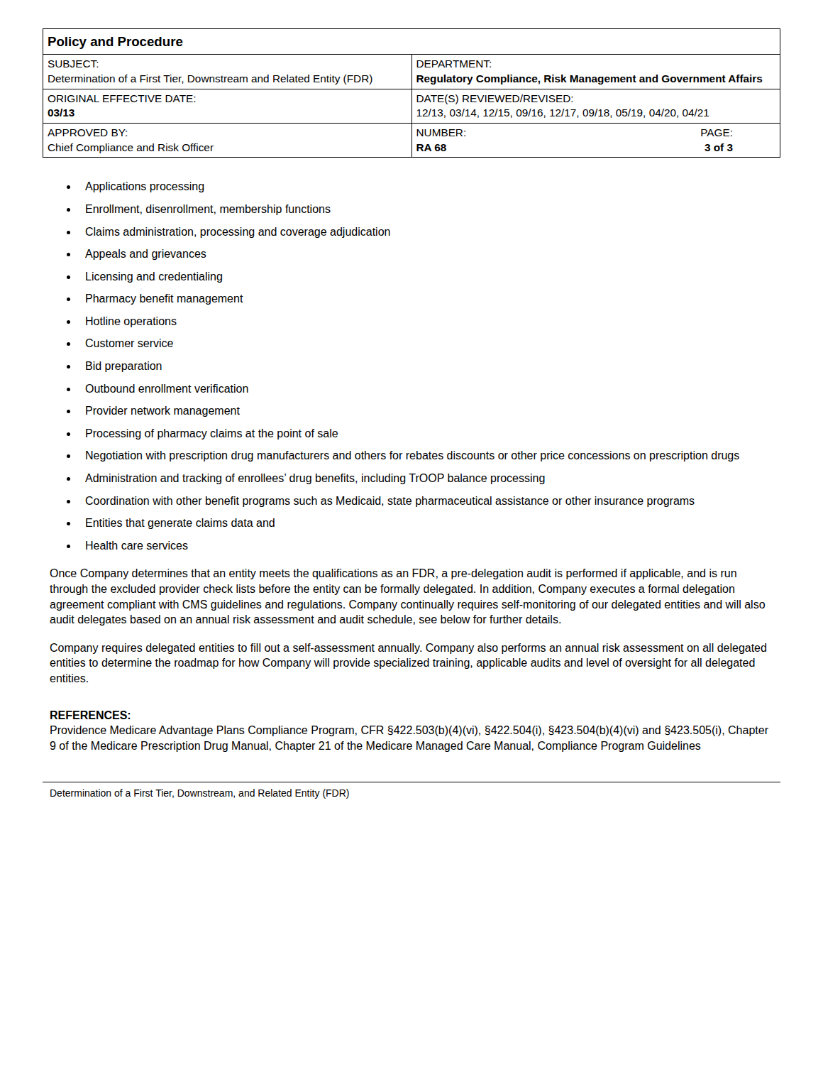| Policy and Procedure |
| SUBJECT: Determination of a First Tier, Downstream and Related Entity (FDR) | DEPARTMENT: Regulatory Compliance, Risk Management and Government Affairs |
| ORIGINAL EFFECTIVE DATE: 03/13 | DATE(S) REVIEWED/REVISED: 12/13, 03/14, 12/15, 09/16, 12/17, 09/18, 05/19, 04/20, 04/21 |
| APPROVED BY: Chief Compliance and Risk Officer | NUMBER: PAGE: RA 68 3 of 3 |
Applications processing
Enrollment, disenrollment, membership functions
Claims administration, processing and coverage adjudication
Appeals and grievances
Licensing and credentialing
Pharmacy benefit management
Hotline operations
Customer service
Bid preparation
Outbound enrollment verification
Provider network management
Processing of pharmacy claims at the point of sale
Negotiation with prescription drug manufacturers and others for rebates discounts or other price concessions on prescription drugs
Administration and tracking of enrollees’ drug benefits, including TrOOP balance processing
Coordination with other benefit programs such as Medicaid, state pharmaceutical assistance or other insurance programs
Entities that generate claims data and
Health care services
Once Company determines that an entity meets the qualifications as an FDR, a pre-delegation audit is performed if applicable, and is run through the excluded provider check lists before the entity can be formally delegated. In addition, Company executes a formal delegation agreement compliant with CMS guidelines and regulations. Company continually requires self-monitoring of our delegated entities and will also audit delegates based on an annual risk assessment and audit schedule, see below for further details.
Company requires delegated entities to fill out a self-assessment annually. Company also performs an annual risk assessment on all delegated entities to determine the roadmap for how Company will provide specialized training, applicable audits and level of oversight for all delegated entities.
REFERENCES:
Providence Medicare Advantage Plans Compliance Program, CFR §422.503(b)(4)(vi), §422.504(i), §423.504(b)(4)(vi) and §423.505(i), Chapter 9 of the Medicare Prescription Drug Manual, Chapter 21 of the Medicare Managed Care Manual, Compliance Program Guidelines
Determination of a First Tier, Downstream, and Related Entity (FDR)